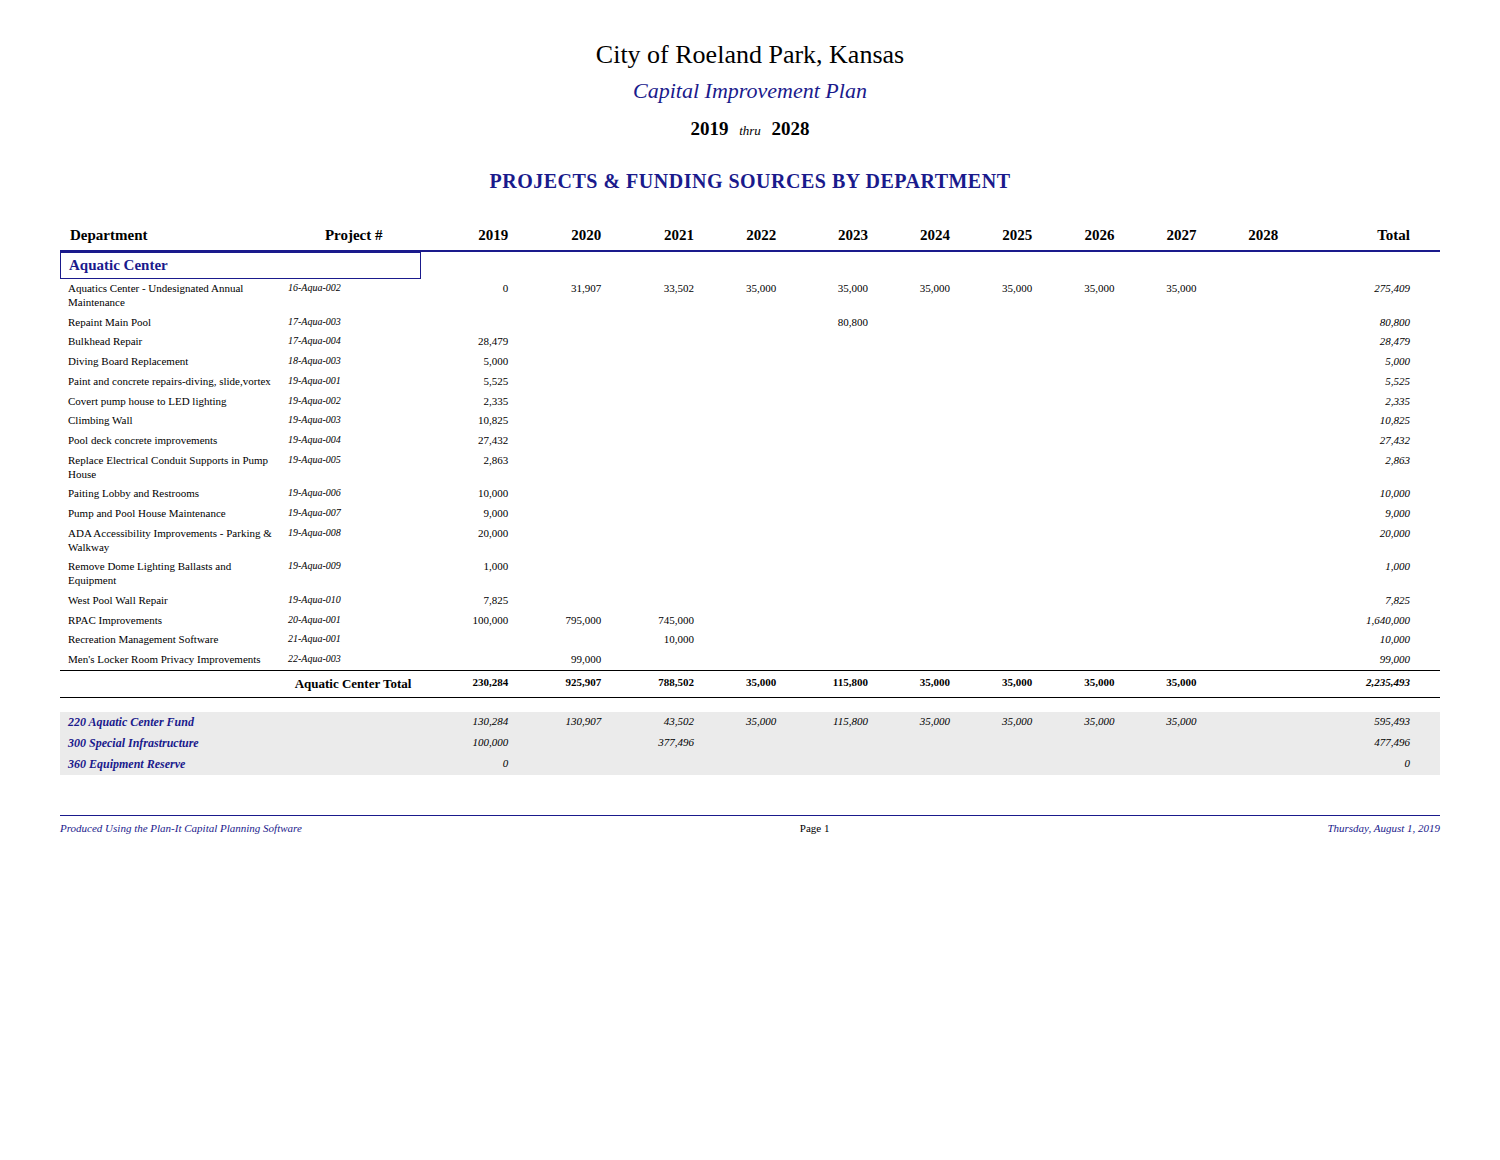City of Roeland Park, Kansas
Capital Improvement Plan
2019 thru 2028
PROJECTS & FUNDING SOURCES BY DEPARTMENT
| Department | Project # | 2019 | 2020 | 2021 | 2022 | 2023 | 2024 | 2025 | 2026 | 2027 | 2028 | Total |
| --- | --- | --- | --- | --- | --- | --- | --- | --- | --- | --- | --- | --- |
| Aquatic Center | |
| Aquatics Center - Undesignated Annual Maintenance | 16-Aqua-002 | 0 | 31,907 | 33,502 | 35,000 | 35,000 | 35,000 | 35,000 | 35,000 | 35,000 | | 275,409 |
| Repaint Main Pool | 17-Aqua-003 | | | | | 80,800 | | | | | | 80,800 |
| Bulkhead Repair | 17-Aqua-004 | 28,479 | | | | | | | | | | 28,479 |
| Diving Board Replacement | 18-Aqua-003 | 5,000 | | | | | | | | | | 5,000 |
| Paint and concrete repairs-diving, slide,vortex | 19-Aqua-001 | 5,525 | | | | | | | | | | 5,525 |
| Covert pump house to LED lighting | 19-Aqua-002 | 2,335 | | | | | | | | | | 2,335 |
| Climbing Wall | 19-Aqua-003 | 10,825 | | | | | | | | | | 10,825 |
| Pool deck concrete improvements | 19-Aqua-004 | 27,432 | | | | | | | | | | 27,432 |
| Replace Electrical Conduit Supports in Pump House | 19-Aqua-005 | 2,863 | | | | | | | | | | 2,863 |
| Paiting Lobby and Restrooms | 19-Aqua-006 | 10,000 | | | | | | | | | | 10,000 |
| Pump and Pool House Maintenance | 19-Aqua-007 | 9,000 | | | | | | | | | | 9,000 |
| ADA Accessibility Improvements - Parking & Walkway | 19-Aqua-008 | 20,000 | | | | | | | | | | 20,000 |
| Remove Dome Lighting Ballasts and Equipment | 19-Aqua-009 | 1,000 | | | | | | | | | | 1,000 |
| West Pool Wall Repair | 19-Aqua-010 | 7,825 | | | | | | | | | | 7,825 |
| RPAC Improvements | 20-Aqua-001 | 100,000 | 795,000 | 745,000 | | | | | | | | 1,640,000 |
| Recreation Management Software | 21-Aqua-001 | | | 10,000 | | | | | | | | 10,000 |
| Men's Locker Room Privacy Improvements | 22-Aqua-003 | | 99,000 | | | | | | | | | 99,000 |
| Aquatic Center Total | 230,284 | 925,907 | 788,502 | 35,000 | 115,800 | 35,000 | 35,000 | 35,000 | 35,000 | | 2,235,493 |
| 220 Aquatic Center Fund | 130,284 | 130,907 | 43,502 | 35,000 | 115,800 | 35,000 | 35,000 | 35,000 | 35,000 | | 595,493 |
| 300 Special Infrastructure | 100,000 | | 377,496 | | | | | | | | 477,496 |
| 360 Equipment Reserve | 0 | | | | | | | | | | 0 |
Produced Using the Plan-It Capital Planning Software Page 1 Thursday, August 1, 2019